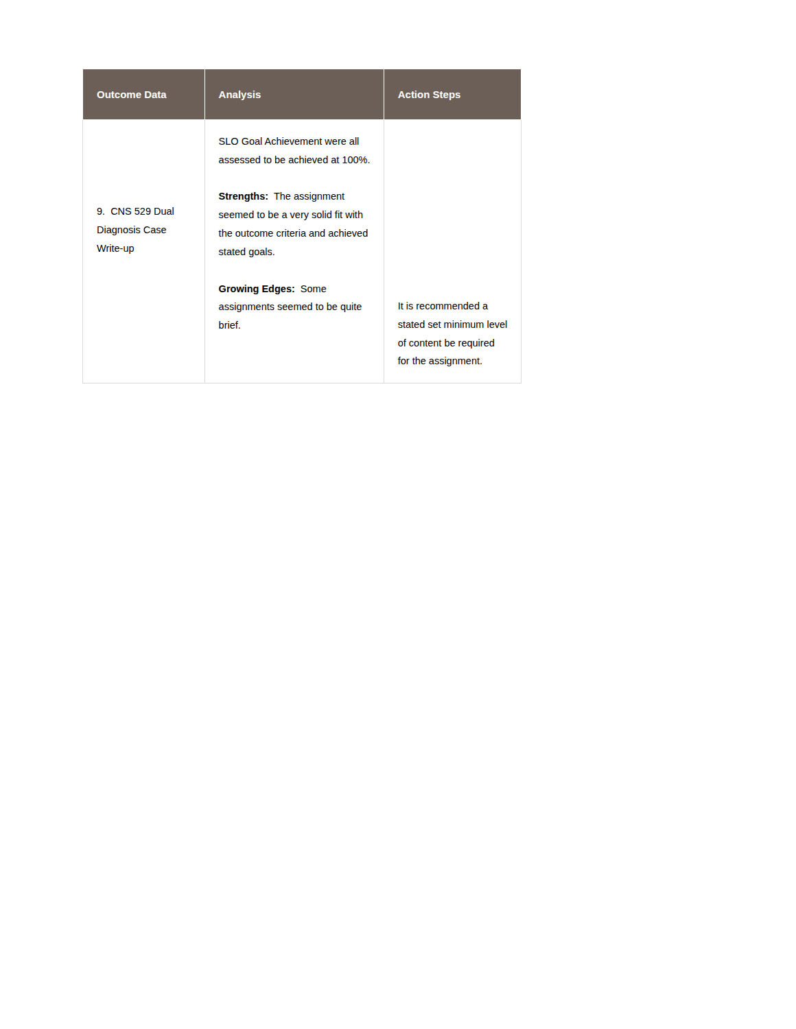| Outcome Data | Analysis | Action Steps |
| --- | --- | --- |
| 9. CNS 529 Dual Diagnosis Case Write-up | SLO Goal Achievement were all assessed to be achieved at 100%. Strengths: The assignment seemed to be a very solid fit with the outcome criteria and achieved stated goals. Growing Edges: Some assignments seemed to be quite brief. | It is recommended a stated set minimum level of content be required for the assignment. |